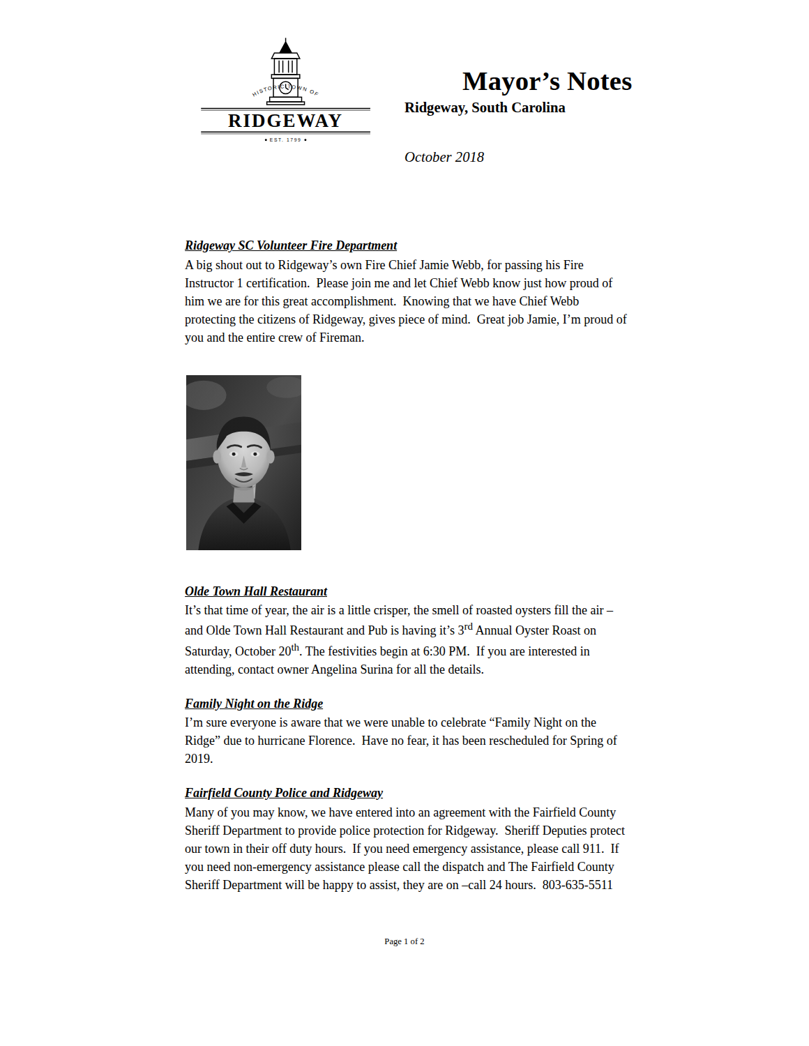HISTORIC TOWN OF RIDGEWAY EST. 1799
Mayor’s Notes
Ridgeway, South Carolina
October 2018
Ridgeway SC Volunteer Fire Department
A big shout out to Ridgeway’s own Fire Chief Jamie Webb, for passing his Fire Instructor 1 certification. Please join me and let Chief Webb know just how proud of him we are for this great accomplishment. Knowing that we have Chief Webb protecting the citizens of Ridgeway, gives piece of mind. Great job Jamie, I’m proud of you and the entire crew of Fireman.
Olde Town Hall Restaurant
It’s that time of year, the air is a little crisper, the smell of roasted oysters fill the air – and Olde Town Hall Restaurant and Pub is having it’s 3rd Annual Oyster Roast on Saturday, October 20th. The festivities begin at 6:30 PM. If you are interested in attending, contact owner Angelina Surina for all the details.
Family Night on the Ridge
I’m sure everyone is aware that we were unable to celebrate “Family Night on the Ridge” due to hurricane Florence. Have no fear, it has been rescheduled for Spring of 2019.
Fairfield County Police and Ridgeway
Many of you may know, we have entered into an agreement with the Fairfield County Sheriff Department to provide police protection for Ridgeway. Sheriff Deputies protect our town in their off duty hours. If you need emergency assistance, please call 911. If you need non-emergency assistance please call the dispatch and The Fairfield County Sheriff Department will be happy to assist, they are on –call 24 hours. 803-635-5511
Page 1 of 2